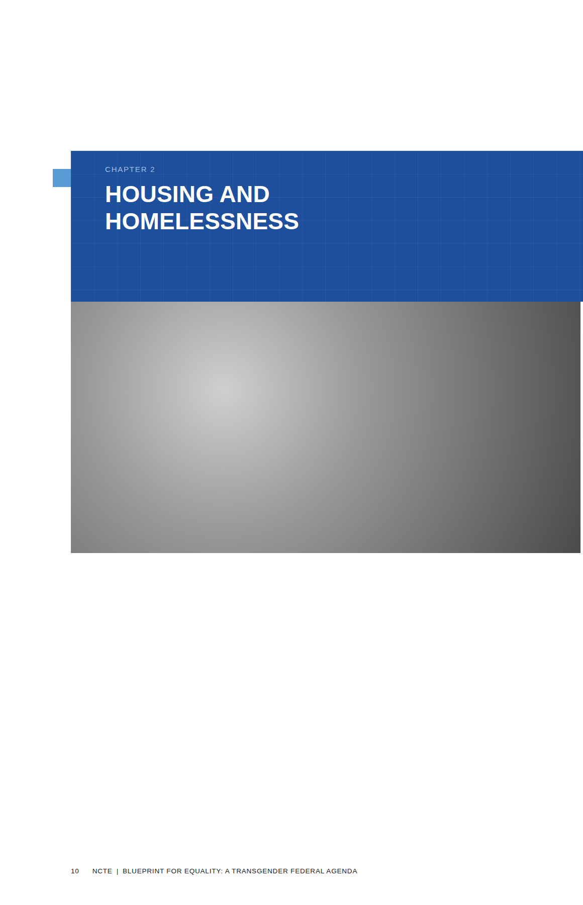Chapter 2
Housing and
Homelessness
10 NCTE|BLUEPRINT FOR EQUALITY: A TRANSGENDER FEDERAL AGENDA